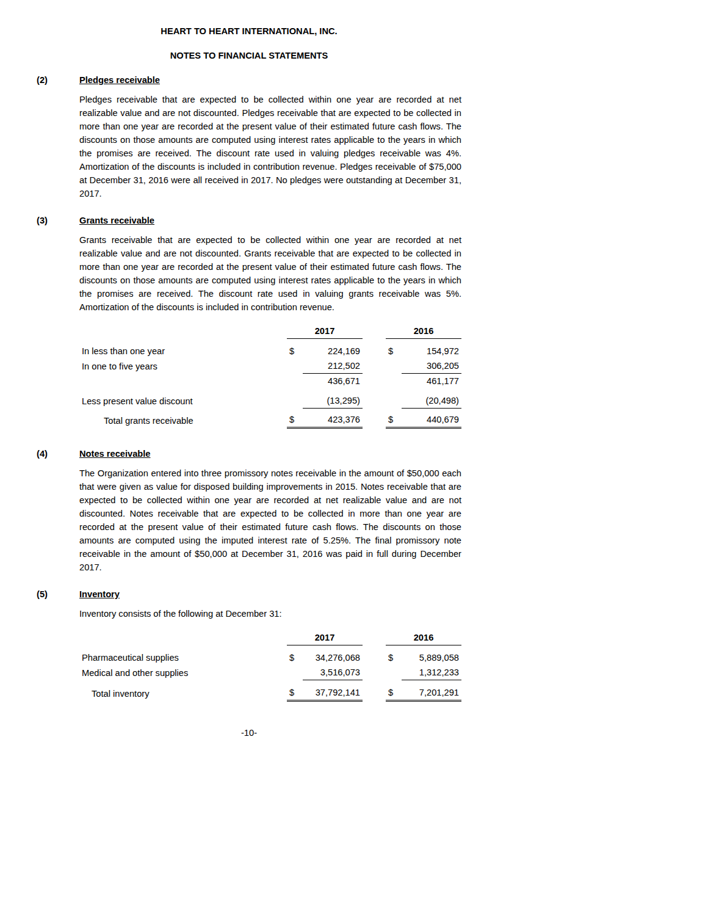HEART TO HEART INTERNATIONAL, INC.
NOTES TO FINANCIAL STATEMENTS
(2) Pledges receivable
Pledges receivable that are expected to be collected within one year are recorded at net realizable value and are not discounted. Pledges receivable that are expected to be collected in more than one year are recorded at the present value of their estimated future cash flows. The discounts on those amounts are computed using interest rates applicable to the years in which the promises are received. The discount rate used in valuing pledges receivable was 4%. Amortization of the discounts is included in contribution revenue. Pledges receivable of $75,000 at December 31, 2016 were all received in 2017. No pledges were outstanding at December 31, 2017.
(3) Grants receivable
Grants receivable that are expected to be collected within one year are recorded at net realizable value and are not discounted. Grants receivable that are expected to be collected in more than one year are recorded at the present value of their estimated future cash flows. The discounts on those amounts are computed using interest rates applicable to the years in which the promises are received. The discount rate used in valuing grants receivable was 5%. Amortization of the discounts is included in contribution revenue.
| | | 2017 | | 2016 |
| In less than one year | | $ | 224,169 | | $ | 154,972 |
| In one to five years | | | 212,502 | | | 306,205 |
| | | | 436,671 | | | 461,177 |
| Less present value discount | | | (13,295) | | | (20,498) |
| Total grants receivable | | $ | 423,376 | | $ | 440,679 |
(4) Notes receivable
The Organization entered into three promissory notes receivable in the amount of $50,000 each that were given as value for disposed building improvements in 2015. Notes receivable that are expected to be collected within one year are recorded at net realizable value and are not discounted. Notes receivable that are expected to be collected in more than one year are recorded at the present value of their estimated future cash flows. The discounts on those amounts are computed using the imputed interest rate of 5.25%. The final promissory note receivable in the amount of $50,000 at December 31, 2016 was paid in full during December 2017.
(5) Inventory
Inventory consists of the following at December 31:
| | | 2017 | | 2016 |
| Pharmaceutical supplies | | $ | 34,276,068 | | $ | 5,889,058 |
| Medical and other supplies | | | 3,516,073 | | | 1,312,233 |
| Total inventory | | $ | 37,792,141 | | $ | 7,201,291 |
-10-